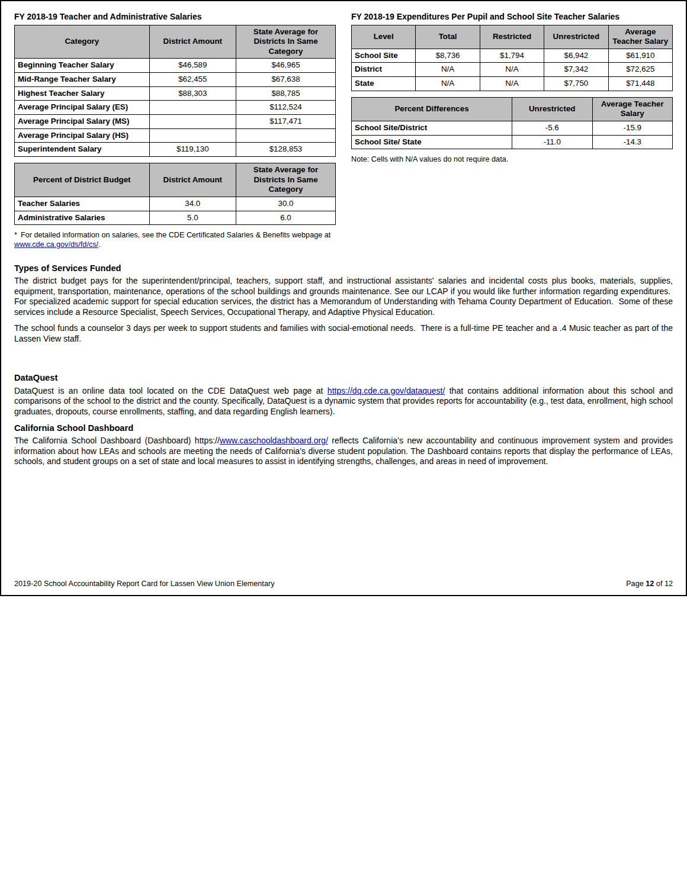FY 2018-19 Teacher and Administrative Salaries
| Category | District Amount | State Average for Districts In Same Category |
| --- | --- | --- |
| Beginning Teacher Salary | $46,589 | $46,965 |
| Mid-Range Teacher Salary | $62,455 | $67,638 |
| Highest Teacher Salary | $88,303 | $88,785 |
| Average Principal Salary (ES) | | $112,524 |
| Average Principal Salary (MS) | | $117,471 |
| Average Principal Salary (HS) | | |
| Superintendent Salary | $119,130 | $128,853 |
| Percent of District Budget | District Amount | State Average for Districts In Same Category |
| --- | --- | --- |
| Teacher Salaries | 34.0 | 30.0 |
| Administrative Salaries | 5.0 | 6.0 |
*For detailed information on salaries, see the CDE Certificated Salaries & Benefits webpage at www.cde.ca.gov/ds/fd/cs/.
FY 2018-19 Expenditures Per Pupil and School Site Teacher Salaries
| Level | Total | Restricted | Unrestricted | Average Teacher Salary |
| --- | --- | --- | --- | --- |
| School Site | $8,736 | $1,794 | $6,942 | $61,910 |
| District | N/A | N/A | $7,342 | $72,625 |
| State | N/A | N/A | $7,750 | $71,448 |
| Percent Differences | Unrestricted | Average Teacher Salary |
| --- | --- | --- |
| School Site/District | -5.6 | -15.9 |
| School Site/ State | -11.0 | -14.3 |
Note: Cells with N/A values do not require data.
Types of Services Funded
The district budget pays for the superintendent/principal, teachers, support staff, and instructional assistants' salaries and incidental costs plus books, materials, supplies, equipment, transportation, maintenance, operations of the school buildings and grounds maintenance. See our LCAP if you would like further information regarding expenditures. For specialized academic support for special education services, the district has a Memorandum of Understanding with Tehama County Department of Education. Some of these services include a Resource Specialist, Speech Services, Occupational Therapy, and Adaptive Physical Education.
The school funds a counselor 3 days per week to support students and families with social-emotional needs. There is a full-time PE teacher and a .4 Music teacher as part of the Lassen View staff.
DataQuest
DataQuest is an online data tool located on the CDE DataQuest web page at https://dq.cde.ca.gov/dataquest/ that contains additional information about this school and comparisons of the school to the district and the county. Specifically, DataQuest is a dynamic system that provides reports for accountability (e.g., test data, enrollment, high school graduates, dropouts, course enrollments, staffing, and data regarding English learners).
California School Dashboard
The California School Dashboard (Dashboard) https://www.caschooldashboard.org/ reflects California’s new accountability and continuous improvement system and provides information about how LEAs and schools are meeting the needs of California’s diverse student population. The Dashboard contains reports that display the performance of LEAs, schools, and student groups on a set of state and local measures to assist in identifying strengths, challenges, and areas in need of improvement.
2019-20 School Accountability Report Card for Lassen View Union Elementary
Page 12 of 12